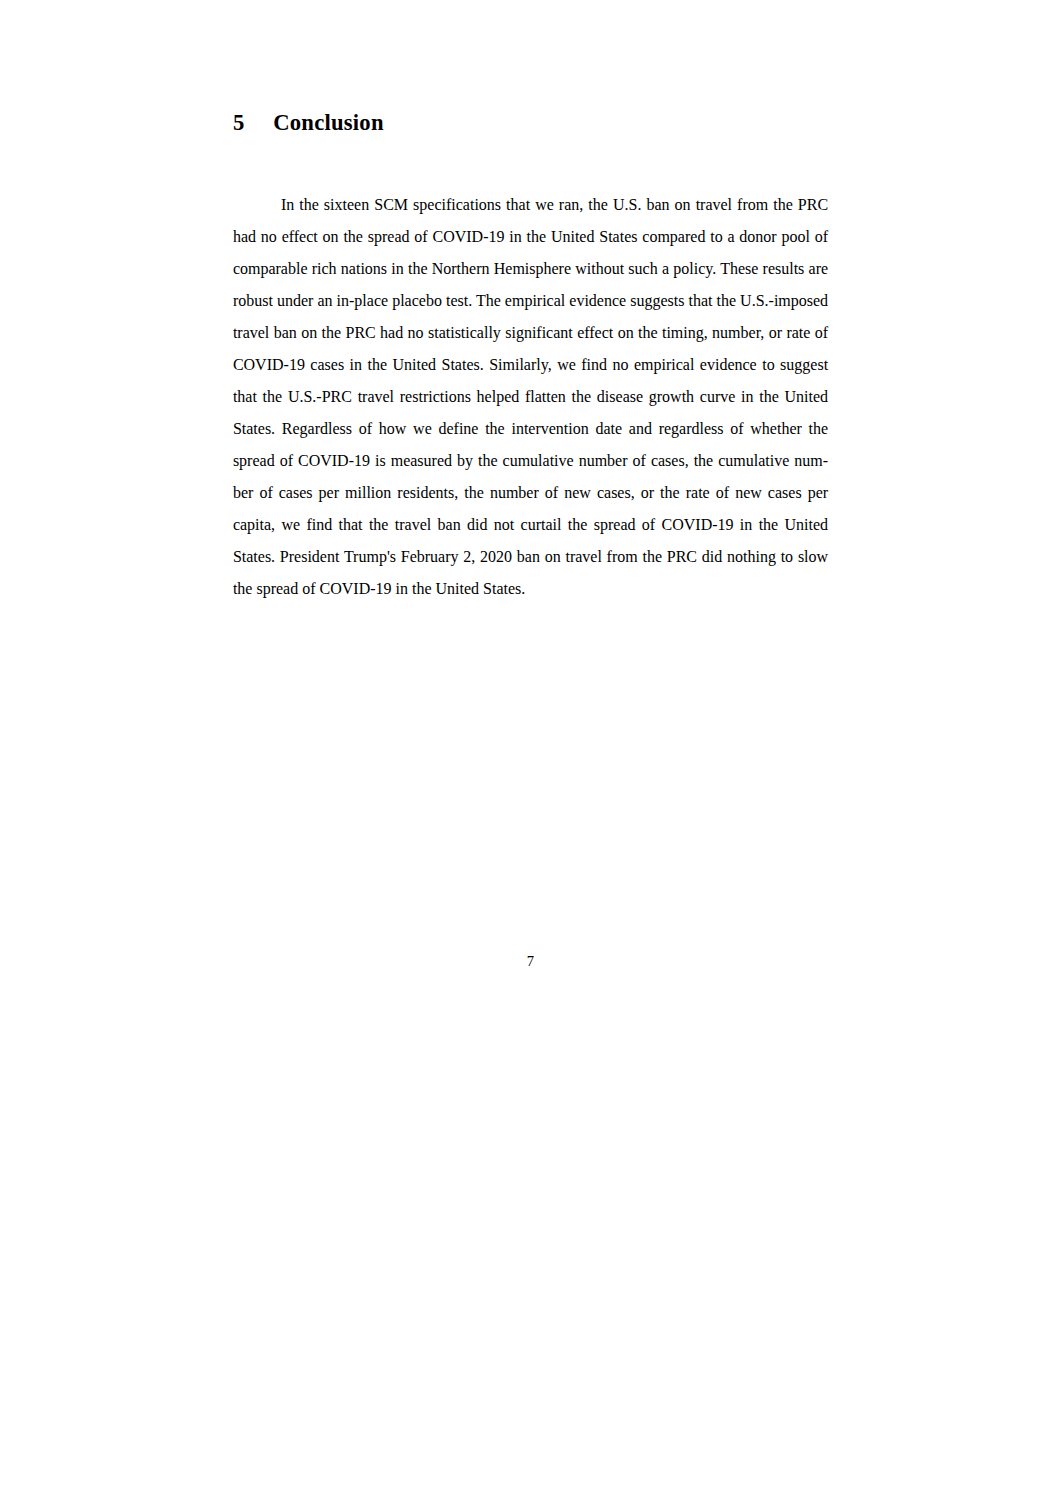5 Conclusion
In the sixteen SCM specifications that we ran, the U.S. ban on travel from the PRC had no effect on the spread of COVID-19 in the United States compared to a donor pool of comparable rich nations in the Northern Hemisphere without such a policy. These results are robust under an in-place placebo test. The empirical evidence suggests that the U.S.-imposed travel ban on the PRC had no statistically significant effect on the timing, number, or rate of COVID-19 cases in the United States. Similarly, we find no empirical evidence to suggest that the U.S.-PRC travel restrictions helped flatten the disease growth curve in the United States. Regardless of how we define the intervention date and regardless of whether the spread of COVID-19 is measured by the cumulative number of cases, the cumulative number of cases per million residents, the number of new cases, or the rate of new cases per capita, we find that the travel ban did not curtail the spread of COVID-19 in the United States. President Trump's February 2, 2020 ban on travel from the PRC did nothing to slow the spread of COVID-19 in the United States.
7